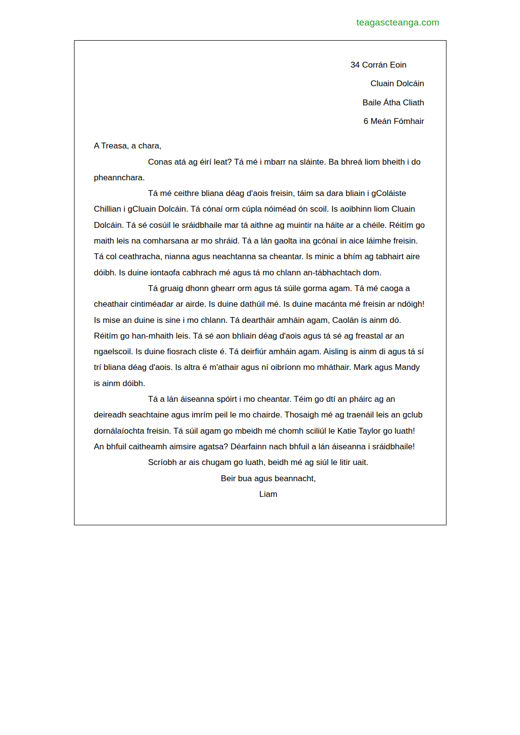teagascteanga.com
34 Corrán Eoin
Cluain Dolcáin
Baile Átha Cliath
6 Meán Fómhair
A Treasa, a chara,
Conas atá ag éirí leat? Tá mé i mbarr na sláinte. Ba bhreá liom bheith i do pheannchara.
Tá mé ceithre bliana déag d'aois freisin, táim sa dara bliain i gColáiste Chillian i gCluain Dolcáin. Tá cónaí orm cúpla nóiméad ón scoil. Is aoibhinn liom Cluain Dolcáin. Tá sé cosúil le sráidbhaile mar tá aithne ag muintir na háite ar a chéile. Réitím go maith leis na comharsana ar mo shráid. Tá a lán gaolta ina gcónaí in aice láimhe freisin. Tá col ceathracha, nianna agus neachtanna sa cheantar. Is minic a bhím ag tabhairt aire dóibh. Is duine iontaofa cabhrach mé agus tá mo chlann an-tábhachtach dom.
Tá gruaig dhonn ghearr orm agus tá súile gorma agam. Tá mé caoga a cheathair cintiméadar ar airde. Is duine dathúil mé. Is duine macánta mé freisin ar ndóigh! Is mise an duine is sine i mo chlann. Tá deartháir amháin agam, Caolán is ainm dó. Réitím go han-mhaith leis. Tá sé aon bhliain déag d'aois agus tá sé ag freastal ar an ngaelscoil. Is duine fiosrach cliste é. Tá deirfiúr amháin agam. Aisling is ainm di agus tá sí trí bliana déag d'aois. Is altra é m'athair agus ní oibríonn mo mháthair. Mark agus Mandy is ainm dóibh.
Tá a lán áiseanna spóirt i mo cheantar. Téim go dtí an pháirc ag an deireadh seachtaine agus imrím peil le mo chairde. Thosaigh mé ag traenáil leis an gclub dornálaíochta freisin. Tá súil agam go mbeidh mé chomh sciliúl le Katie Taylor go luath! An bhfuil caitheamh aimsire agatsa? Déarfainn nach bhfuil a lán áiseanna i sráidbhaile!
Scríobh ar ais chugam go luath, beidh mé ag siúl le litir uait.
Beir bua agus beannacht,
Liam